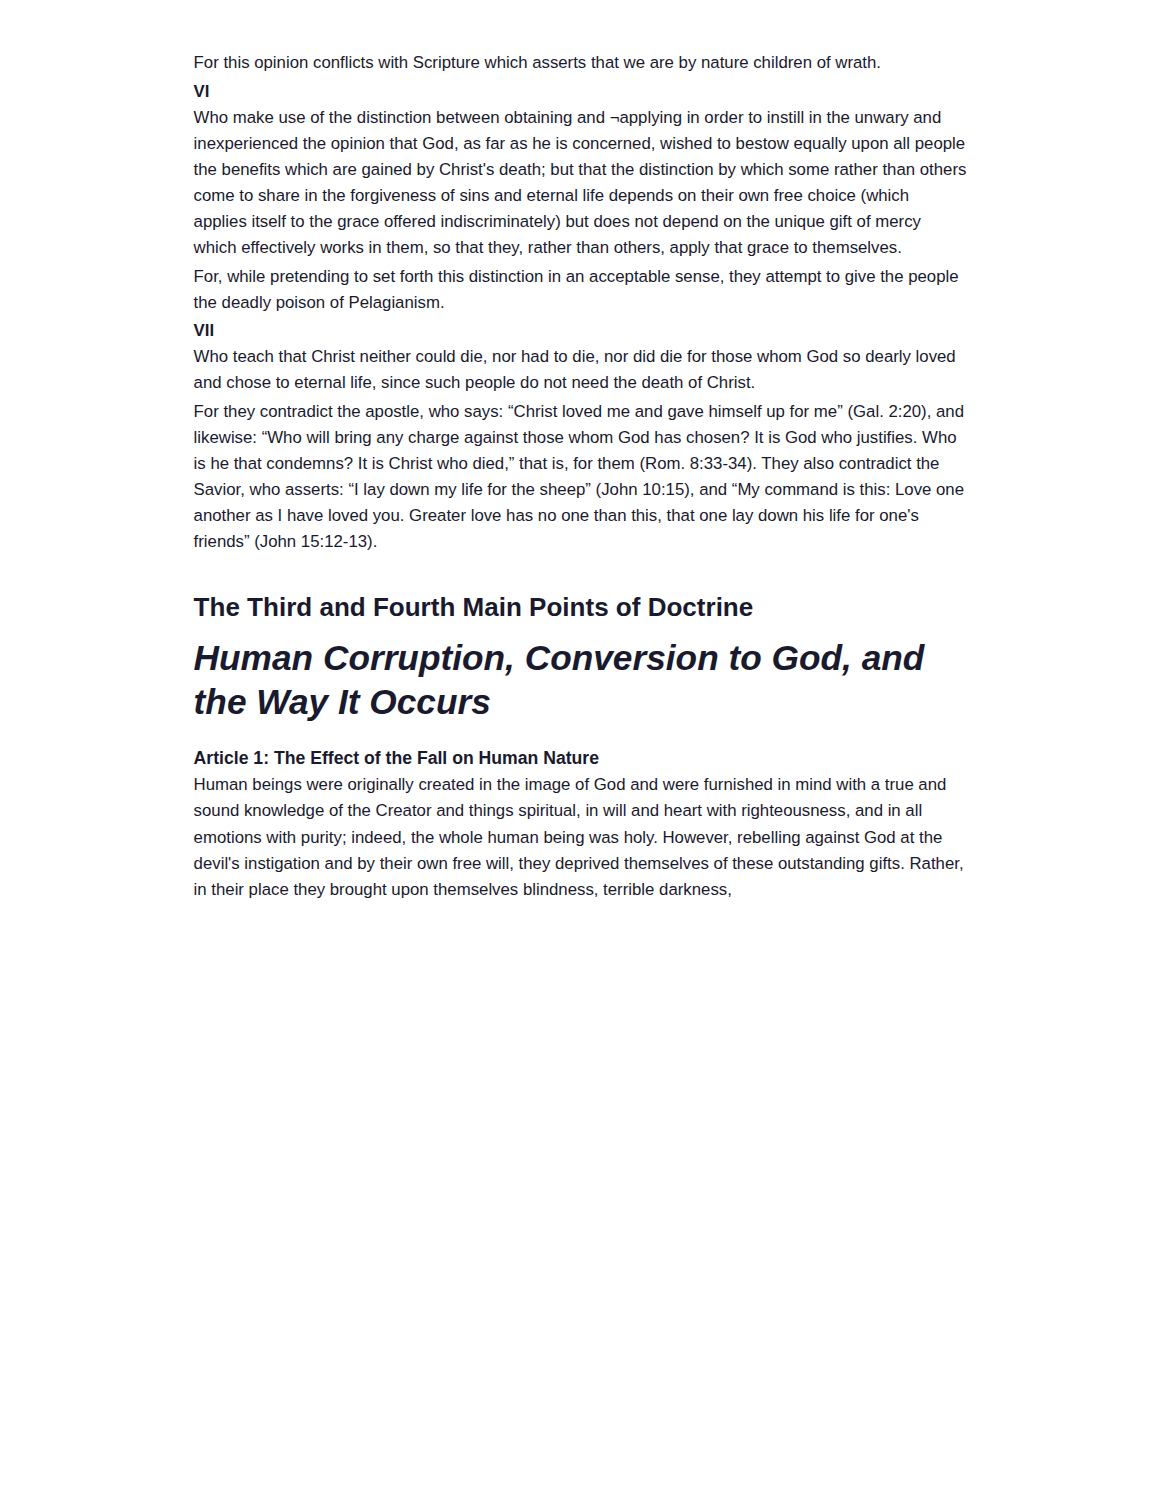For this opinion conflicts with Scripture which asserts that we are by nature children of wrath.
VI
Who make use of the distinction between obtaining and ¬applying in order to instill in the unwary and inexperienced the opinion that God, as far as he is concerned, wished to bestow equally upon all people the benefits which are gained by Christ's death; but that the distinction by which some rather than others come to share in the forgiveness of sins and eternal life depends on their own free choice (which applies itself to the grace offered indiscriminately) but does not depend on the unique gift of mercy which effectively works in them, so that they, rather than others, apply that grace to themselves.
For, while pretending to set forth this distinction in an acceptable sense, they attempt to give the people the deadly poison of Pelagianism.
VII
Who teach that Christ neither could die, nor had to die, nor did die for those whom God so dearly loved and chose to eternal life, since such people do not need the death of Christ.
For they contradict the apostle, who says: “Christ loved me and gave himself up for me” (Gal. 2:20), and likewise: “Who will bring any charge against those whom God has chosen? It is God who justifies. Who is he that condemns? It is Christ who died,” that is, for them (Rom. 8:33-34). They also contradict the Savior, who asserts: “I lay down my life for the sheep” (John 10:15), and “My command is this: Love one another as I have loved you. Greater love has no one than this, that one lay down his life for one's friends” (John 15:12-13).
The Third and Fourth Main Points of Doctrine
Human Corruption, Conversion to God, and the Way It Occurs
Article 1: The Effect of the Fall on Human Nature
Human beings were originally created in the image of God and were furnished in mind with a true and sound knowledge of the Creator and things spiritual, in will and heart with righteousness, and in all emotions with purity; indeed, the whole human being was holy. However, rebelling against God at the devil's instigation and by their own free will, they deprived themselves of these outstanding gifts. Rather, in their place they brought upon themselves blindness, terrible darkness,